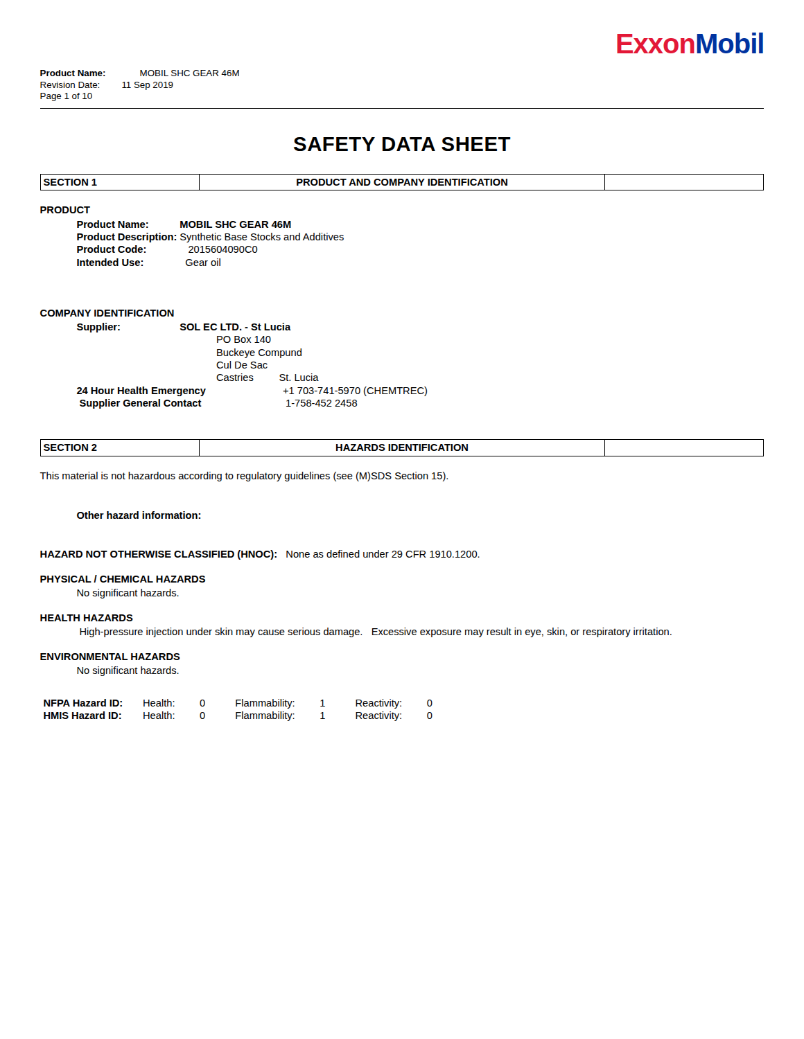Exxon Mobil
Product Name: MOBIL SHC GEAR 46M
Revision Date: 11 Sep 2019
Page 1 of 10
SAFETY DATA SHEET
| SECTION 1 | PRODUCT AND COMPANY IDENTIFICATION | |
PRODUCT
Product Name: MOBIL SHC GEAR 46M
Product Description: Synthetic Base Stocks and Additives
Product Code: 2015604090C0
Intended Use: Gear oil
COMPANY IDENTIFICATION
Supplier: SOL EC LTD. - St Lucia
PO Box 140
Buckeye Compund
Cul De Sac
Castries St. Lucia
24 Hour Health Emergency+1 703-741-5970 (CHEMTREC)
Supplier General Contact1-758-452 2458
| SECTION 2 | HAZARDS IDENTIFICATION | |
This material is not hazardous according to regulatory guidelines (see (M)SDS Section 15).
Other hazard information:
HAZARD NOT OTHERWISE CLASSIFIED (HNOC): None as defined under 29 CFR 1910.1200.
PHYSICAL / CHEMICAL HAZARDS
No significant hazards.
HEALTH HAZARDS
High-pressure injection under skin may cause serious damage. Excessive exposure may result in eye, skin, or respiratory irritation.
ENVIRONMENTAL HAZARDS
No significant hazards.
| NFPA Hazard ID: | Health: | 0 | Flammability: | 1 | Reactivity: | 0 |
| HMIS Hazard ID: | Health: | 0 | Flammability: | 1 | Reactivity: | 0 |